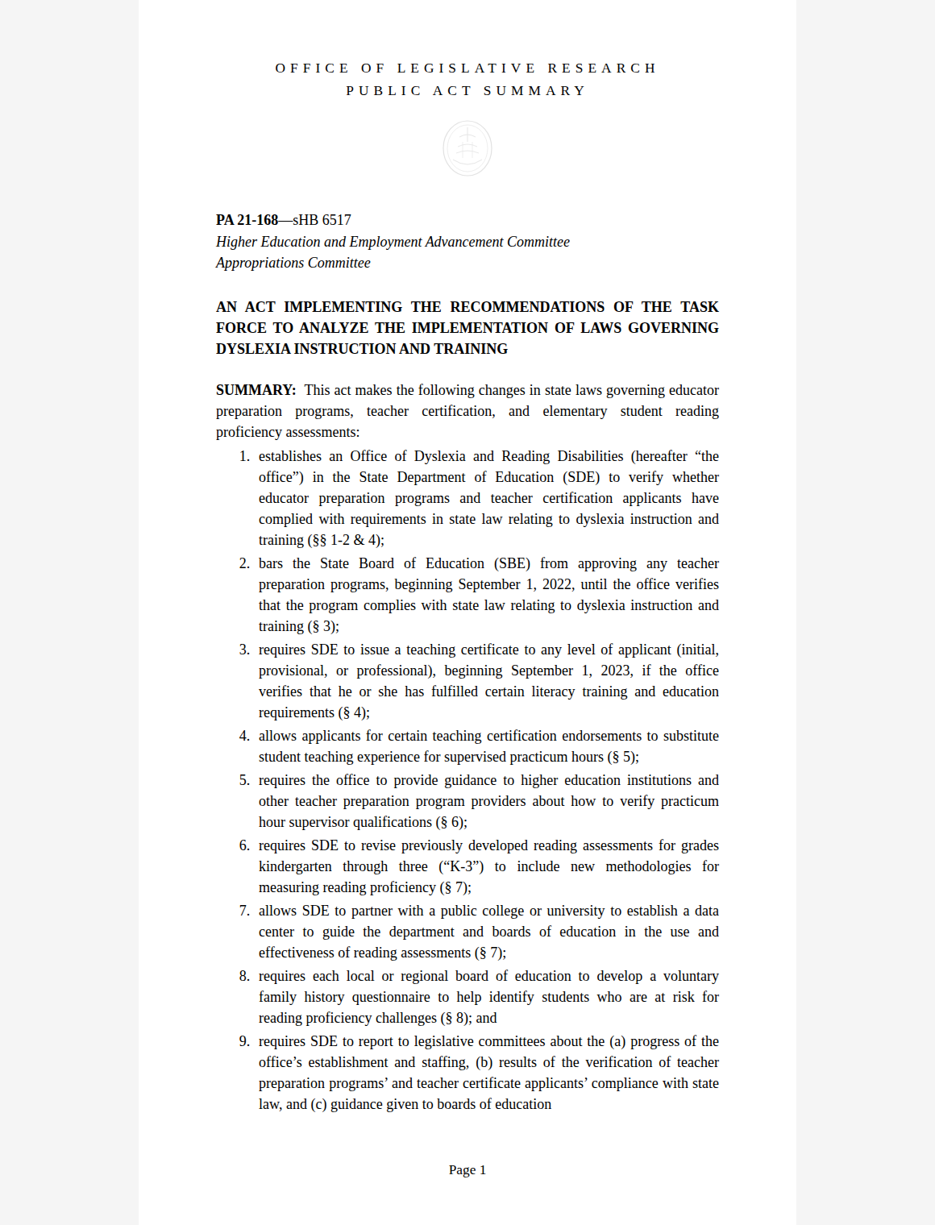Office of Legislative Research
Public Act Summary
PA 21-168—sHB 6517
Higher Education and Employment Advancement Committee
Appropriations Committee
An Act Implementing the Recommendations of the Task Force to Analyze the Implementation of Laws Governing Dyslexia Instruction and Training
SUMMARY: This act makes the following changes in state laws governing educator preparation programs, teacher certification, and elementary student reading proficiency assessments:
establishes an Office of Dyslexia and Reading Disabilities (hereafter “the office”) in the State Department of Education (SDE) to verify whether educator preparation programs and teacher certification applicants have complied with requirements in state law relating to dyslexia instruction and training (§§ 1-2 & 4);
bars the State Board of Education (SBE) from approving any teacher preparation programs, beginning September 1, 2022, until the office verifies that the program complies with state law relating to dyslexia instruction and training (§ 3);
requires SDE to issue a teaching certificate to any level of applicant (initial, provisional, or professional), beginning September 1, 2023, if the office verifies that he or she has fulfilled certain literacy training and education requirements (§ 4);
allows applicants for certain teaching certification endorsements to substitute student teaching experience for supervised practicum hours (§ 5);
requires the office to provide guidance to higher education institutions and other teacher preparation program providers about how to verify practicum hour supervisor qualifications (§ 6);
requires SDE to revise previously developed reading assessments for grades kindergarten through three (“K-3”) to include new methodologies for measuring reading proficiency (§ 7);
allows SDE to partner with a public college or university to establish a data center to guide the department and boards of education in the use and effectiveness of reading assessments (§ 7);
requires each local or regional board of education to develop a voluntary family history questionnaire to help identify students who are at risk for reading proficiency challenges (§ 8); and
requires SDE to report to legislative committees about the (a) progress of the office’s establishment and staffing, (b) results of the verification of teacher preparation programs’ and teacher certificate applicants’ compliance with state law, and (c) guidance given to boards of education
Page 1